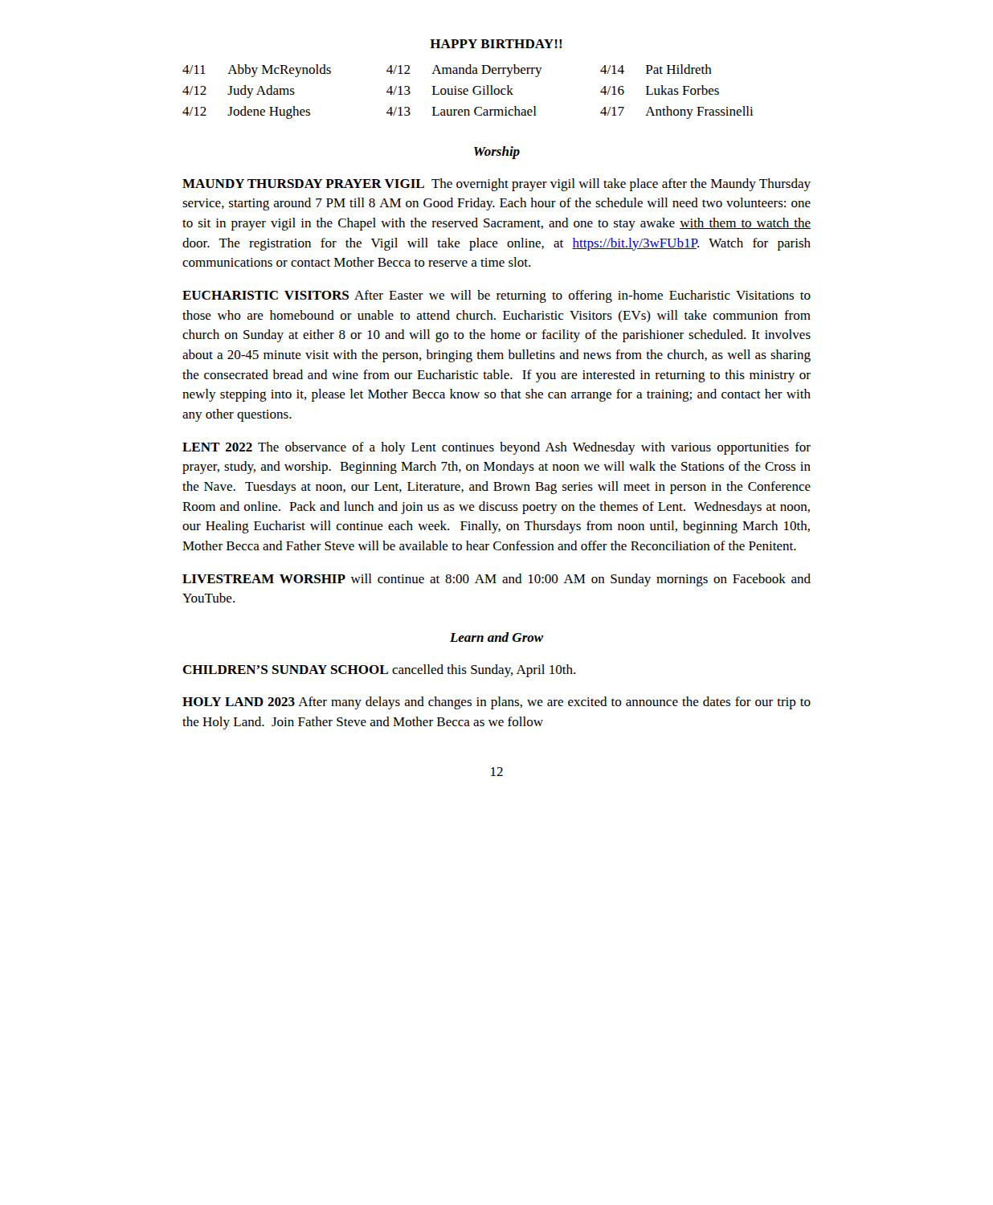HAPPY BIRTHDAY!!
| 4/11 | Abby McReynolds | 4/12 | Amanda Derryberry | 4/14 | Pat Hildreth |
| 4/12 | Judy Adams | 4/13 | Louise Gillock | 4/16 | Lukas Forbes |
| 4/12 | Jodene Hughes | 4/13 | Lauren Carmichael | 4/17 | Anthony Frassinelli |
Worship
MAUNDY THURSDAY PRAYER VIGIL The overnight prayer vigil will take place after the Maundy Thursday service, starting around 7 PM till 8 AM on Good Friday. Each hour of the schedule will need two volunteers: one to sit in prayer vigil in the Chapel with the reserved Sacrament, and one to stay awake with them to watch the door. The registration for the Vigil will take place online, at https://bit.ly/3wFUb1P. Watch for parish communications or contact Mother Becca to reserve a time slot.
EUCHARISTIC VISITORS After Easter we will be returning to offering in-home Eucharistic Visitations to those who are homebound or unable to attend church. Eucharistic Visitors (EVs) will take communion from church on Sunday at either 8 or 10 and will go to the home or facility of the parishioner scheduled. It involves about a 20-45 minute visit with the person, bringing them bulletins and news from the church, as well as sharing the consecrated bread and wine from our Eucharistic table. If you are interested in returning to this ministry or newly stepping into it, please let Mother Becca know so that she can arrange for a training; and contact her with any other questions.
LENT 2022 The observance of a holy Lent continues beyond Ash Wednesday with various opportunities for prayer, study, and worship. Beginning March 7th, on Mondays at noon we will walk the Stations of the Cross in the Nave. Tuesdays at noon, our Lent, Literature, and Brown Bag series will meet in person in the Conference Room and online. Pack and lunch and join us as we discuss poetry on the themes of Lent. Wednesdays at noon, our Healing Eucharist will continue each week. Finally, on Thursdays from noon until, beginning March 10th, Mother Becca and Father Steve will be available to hear Confession and offer the Reconciliation of the Penitent.
LIVESTREAM WORSHIP will continue at 8:00 AM and 10:00 AM on Sunday mornings on Facebook and YouTube.
Learn and Grow
CHILDREN’S SUNDAY SCHOOL cancelled this Sunday, April 10th.
HOLY LAND 2023 After many delays and changes in plans, we are excited to announce the dates for our trip to the Holy Land. Join Father Steve and Mother Becca as we follow
12